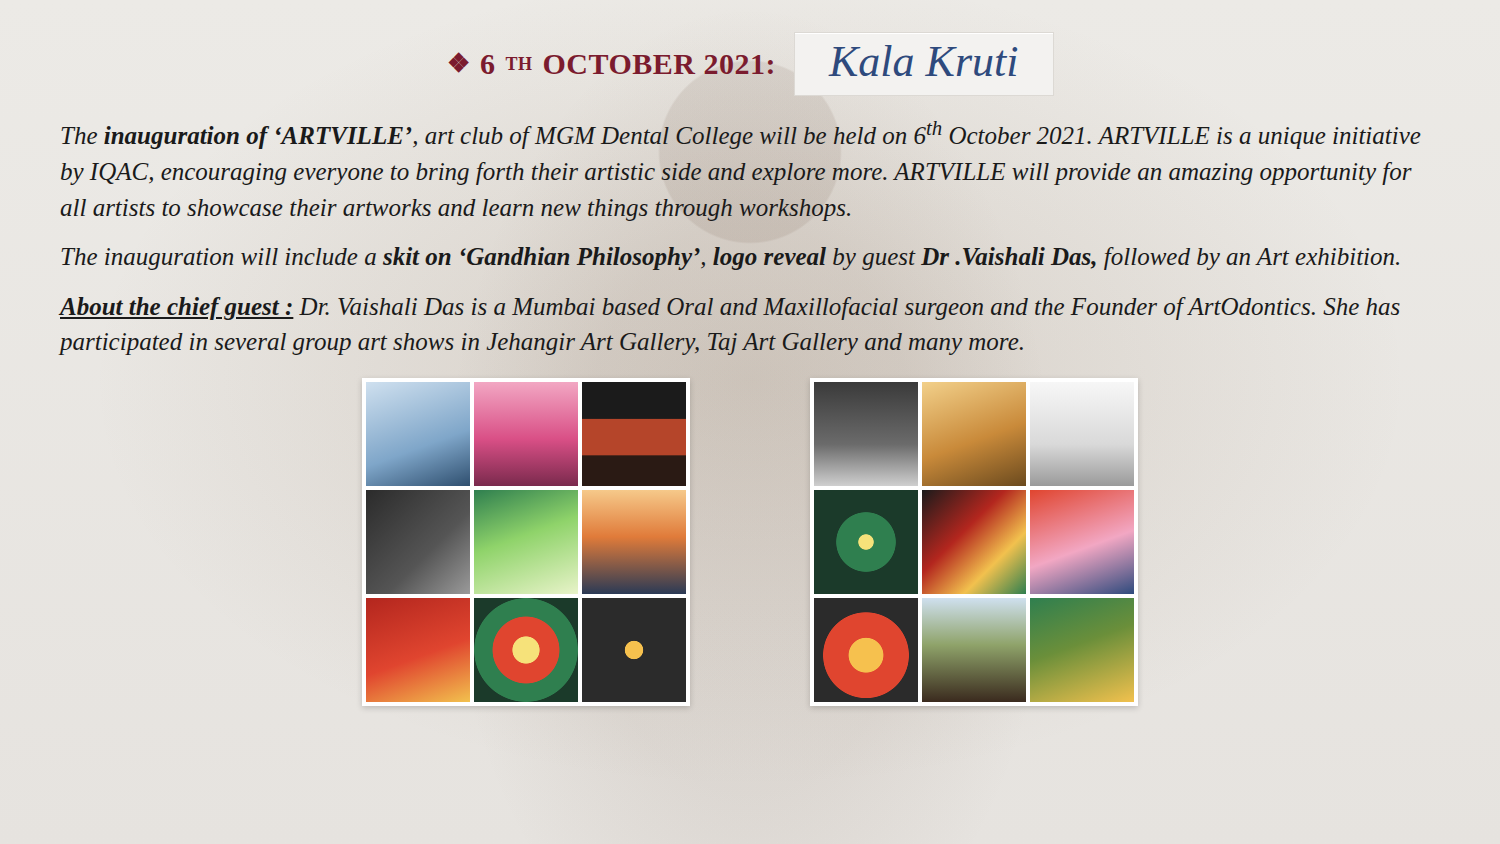❖6TH OCTOBER 2021:
Kala Kruti
The inauguration of ‘ARTVILLE’, art club of MGM Dental College will be held on 6th October 2021. ARTVILLE is a unique initiative by IQAC, encouraging everyone to bring forth their artistic side and explore more. ARTVILLE will provide an amazing opportunity for all artists to showcase their artworks and learn new things through workshops.
The inauguration will include a skit on ‘Gandhian Philosophy’, logo reveal by guest Dr .Vaishali Das, followed by an Art exhibition.
About the chief guest : Dr. Vaishali Das is a Mumbai based Oral and Maxillofacial surgeon and the Founder of ArtOdontics. She has participated in several group art shows in Jehangir Art Gallery, Taj Art Gallery and many more.
artwork
artwork
artwork
artwork
artwork
artwork
artwork
artwork
artwork
artwork
artwork
artwork
artwork
artwork
artwork
artwork
artwork
artwork